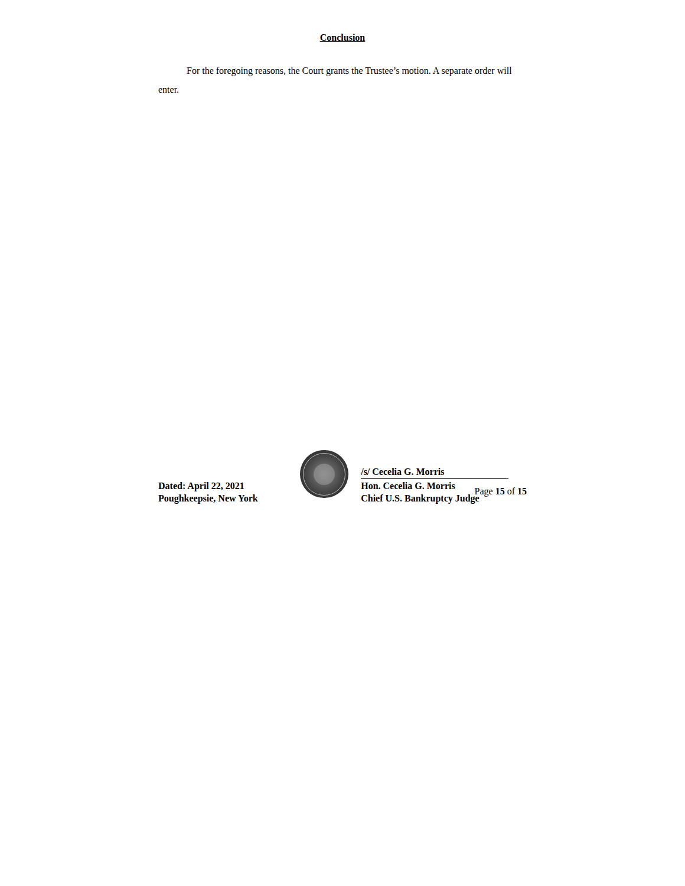Conclusion
For the foregoing reasons, the Court grants the Trustee’s motion. A separate order will enter.
| Dated: April 22, 2021 Poughkeepsie, New York | | /s/ Cecelia G. Morris Hon. Cecelia G. Morris Chief U.S. Bankruptcy Judge |
Page 15 of 15